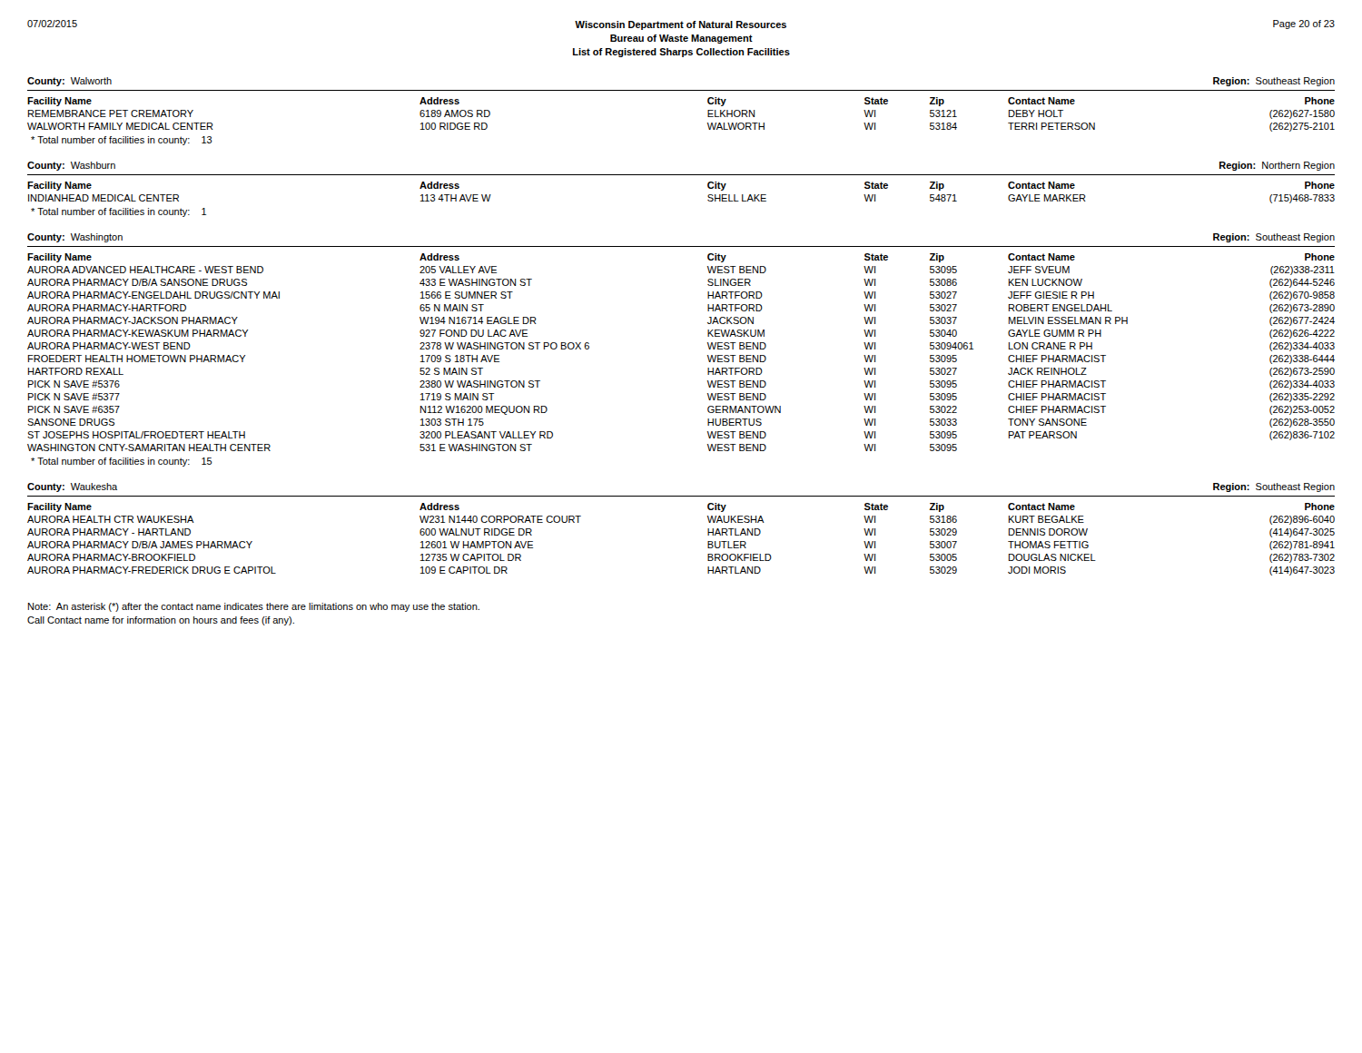07/02/2015
Page 20 of 23
Wisconsin Department of Natural Resources
Bureau of Waste Management
List of Registered Sharps Collection Facilities
County: Walworth Region: Southeast Region
| Facility Name | Address | City | State | Zip | Contact Name | Phone |
| --- | --- | --- | --- | --- | --- | --- |
| REMEMBRANCE PET CREMATORY | 6189 AMOS RD | ELKHORN | WI | 53121 | DEBY HOLT | (262)627-1580 |
| WALWORTH FAMILY MEDICAL CENTER | 100 RIDGE RD | WALWORTH | WI | 53184 | TERRI PETERSON | (262)275-2101 |
| * Total number of facilities in county: 13 |
County: Washburn Region: Northern Region
| Facility Name | Address | City | State | Zip | Contact Name | Phone |
| --- | --- | --- | --- | --- | --- | --- |
| INDIANHEAD MEDICAL CENTER | 113 4TH AVE W | SHELL LAKE | WI | 54871 | GAYLE MARKER | (715)468-7833 |
| * Total number of facilities in county: 1 |
County: Washington Region: Southeast Region
| Facility Name | Address | City | State | Zip | Contact Name | Phone |
| --- | --- | --- | --- | --- | --- | --- |
| AURORA ADVANCED HEALTHCARE - WEST BEND | 205 VALLEY AVE | WEST BEND | WI | 53095 | JEFF SVEUM | (262)338-2311 |
| AURORA PHARMACY D/B/A SANSONE DRUGS | 433 E WASHINGTON ST | SLINGER | WI | 53086 | KEN LUCKNOW | (262)644-5246 |
| AURORA PHARMACY-ENGELDAHL DRUGS/CNTY MAI | 1566 E SUMNER ST | HARTFORD | WI | 53027 | JEFF GIESIE R PH | (262)670-9858 |
| AURORA PHARMACY-HARTFORD | 65 N MAIN ST | HARTFORD | WI | 53027 | ROBERT ENGELDAHL | (262)673-2890 |
| AURORA PHARMACY-JACKSON PHARMACY | W194 N16714 EAGLE DR | JACKSON | WI | 53037 | MELVIN ESSELMAN R PH | (262)677-2424 |
| AURORA PHARMACY-KEWASKUM PHARMACY | 927 FOND DU LAC AVE | KEWASKUM | WI | 53040 | GAYLE GUMM R PH | (262)626-4222 |
| AURORA PHARMACY-WEST BEND | 2378 W WASHINGTON ST PO BOX 6 | WEST BEND | WI | 53094061 | LON CRANE R PH | (262)334-4033 |
| FROEDERT HEALTH HOMETOWN PHARMACY | 1709 S 18TH AVE | WEST BEND | WI | 53095 | CHIEF PHARMACIST | (262)338-6444 |
| HARTFORD REXALL | 52 S MAIN ST | HARTFORD | WI | 53027 | JACK REINHOLZ | (262)673-2590 |
| PICK N SAVE #5376 | 2380 W WASHINGTON ST | WEST BEND | WI | 53095 | CHIEF PHARMACIST | (262)334-4033 |
| PICK N SAVE #5377 | 1719 S MAIN ST | WEST BEND | WI | 53095 | CHIEF PHARMACIST | (262)335-2292 |
| PICK N SAVE #6357 | N112 W16200 MEQUON RD | GERMANTOWN | WI | 53022 | CHIEF PHARMACIST | (262)253-0052 |
| SANSONE DRUGS | 1303 STH 175 | HUBERTUS | WI | 53033 | TONY SANSONE | (262)628-3550 |
| ST JOSEPHS HOSPITAL/FROEDTERT HEALTH | 3200 PLEASANT VALLEY RD | WEST BEND | WI | 53095 | PAT PEARSON | (262)836-7102 |
| WASHINGTON CNTY-SAMARITAN HEALTH CENTER | 531 E WASHINGTON ST | WEST BEND | WI | 53095 | | |
| * Total number of facilities in county: 15 |
County: Waukesha Region: Southeast Region
| Facility Name | Address | City | State | Zip | Contact Name | Phone |
| --- | --- | --- | --- | --- | --- | --- |
| AURORA HEALTH CTR WAUKESHA | W231 N1440 CORPORATE COURT | WAUKESHA | WI | 53186 | KURT BEGALKE | (262)896-6040 |
| AURORA PHARMACY - HARTLAND | 600 WALNUT RIDGE DR | HARTLAND | WI | 53029 | DENNIS DOROW | (414)647-3025 |
| AURORA PHARMACY D/B/A JAMES PHARMACY | 12601 W HAMPTON AVE | BUTLER | WI | 53007 | THOMAS FETTIG | (262)781-8941 |
| AURORA PHARMACY-BROOKFIELD | 12735 W CAPITOL DR | BROOKFIELD | WI | 53005 | DOUGLAS NICKEL | (262)783-7302 |
| AURORA PHARMACY-FREDERICK DRUG E CAPITOL | 109 E CAPITOL DR | HARTLAND | WI | 53029 | JODI MORIS | (414)647-3023 |
Note: An asterisk (*) after the contact name indicates there are limitations on who may use the station.
Call Contact name for information on hours and fees (if any).